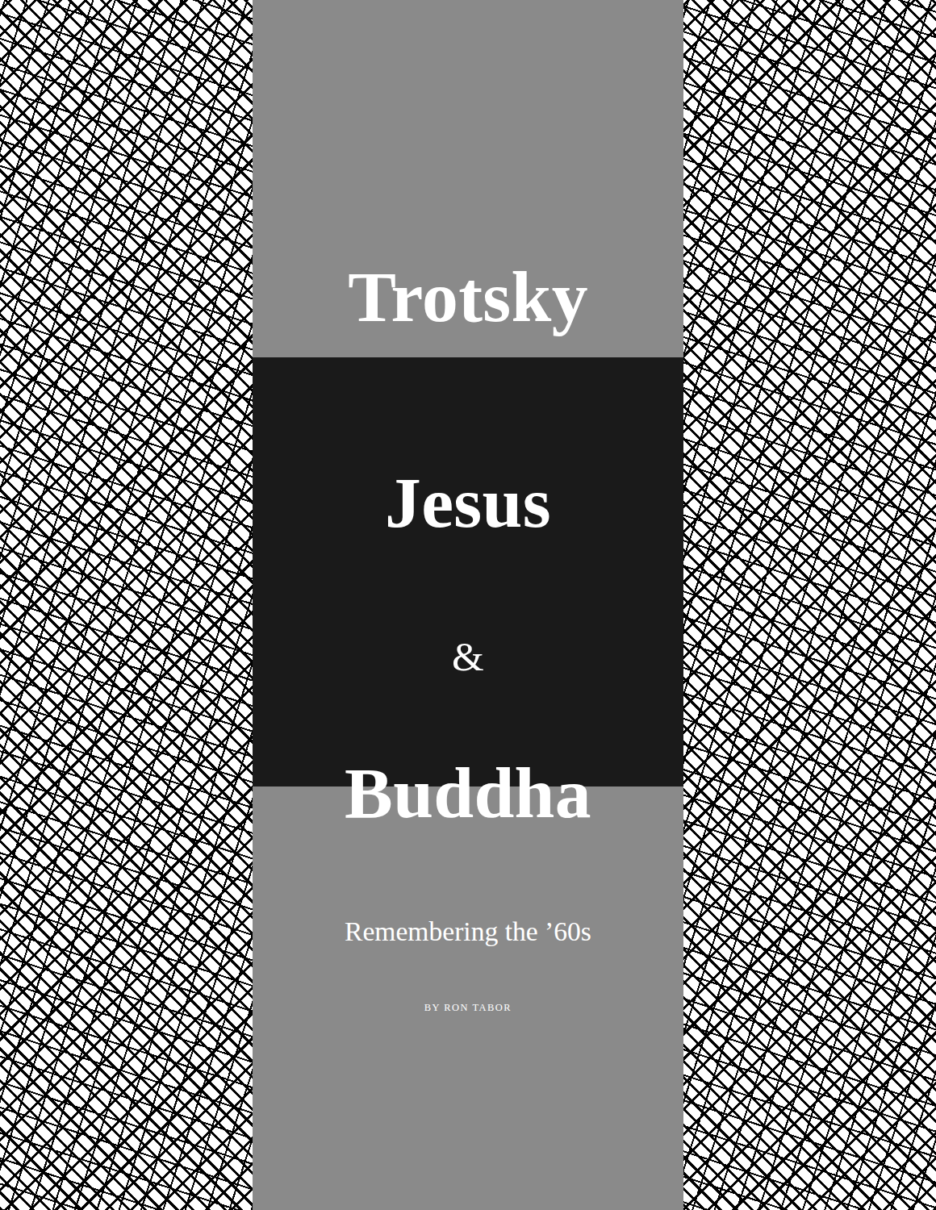Trotsky Jesus & Buddha
Remembering the ’60s
By Ron Tabor